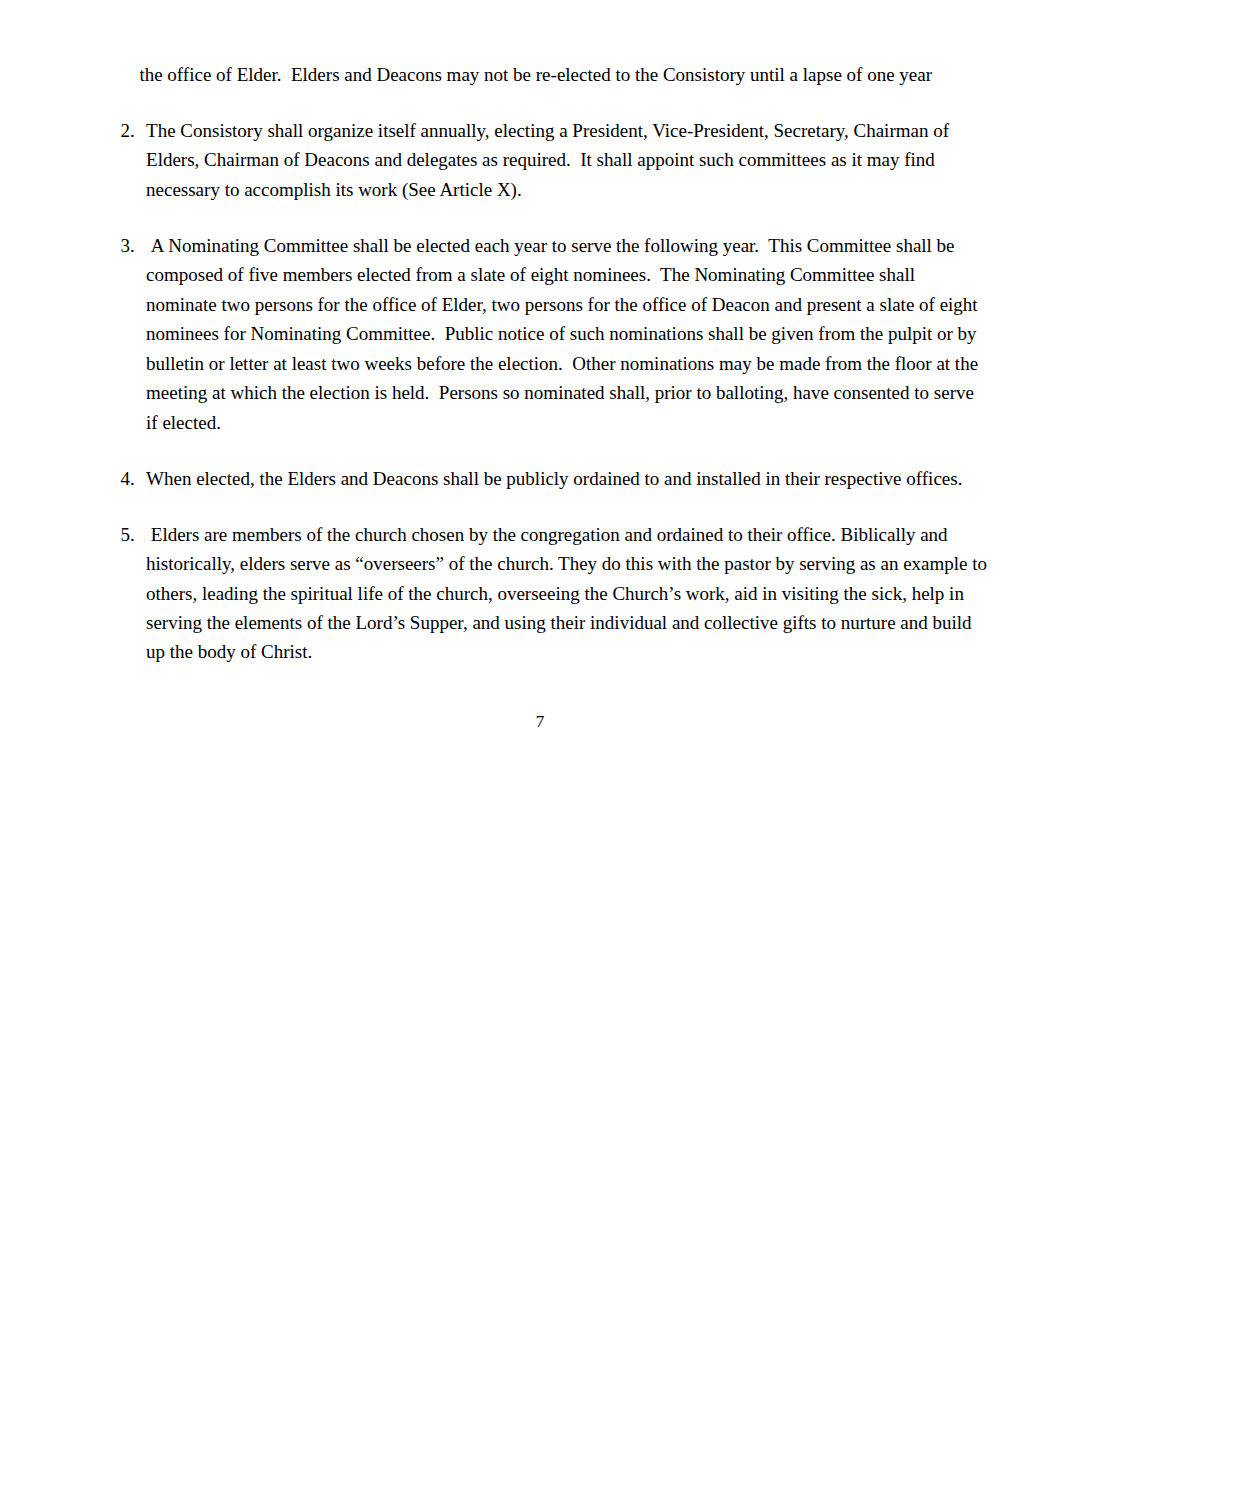the office of Elder. Elders and Deacons may not be re-elected to the Consistory until a lapse of one year
The Consistory shall organize itself annually, electing a President, Vice-President, Secretary, Chairman of Elders, Chairman of Deacons and delegates as required. It shall appoint such committees as it may find necessary to accomplish its work (See Article X).
A Nominating Committee shall be elected each year to serve the following year. This Committee shall be composed of five members elected from a slate of eight nominees. The Nominating Committee shall nominate two persons for the office of Elder, two persons for the office of Deacon and present a slate of eight nominees for Nominating Committee. Public notice of such nominations shall be given from the pulpit or by bulletin or letter at least two weeks before the election. Other nominations may be made from the floor at the meeting at which the election is held. Persons so nominated shall, prior to balloting, have consented to serve if elected.
When elected, the Elders and Deacons shall be publicly ordained to and installed in their respective offices.
Elders are members of the church chosen by the congregation and ordained to their office. Biblically and historically, elders serve as “overseers” of the church. They do this with the pastor by serving as an example to others, leading the spiritual life of the church, overseeing the Church’s work, aid in visiting the sick, help in serving the elements of the Lord’s Supper, and using their individual and collective gifts to nurture and build up the body of Christ.
7